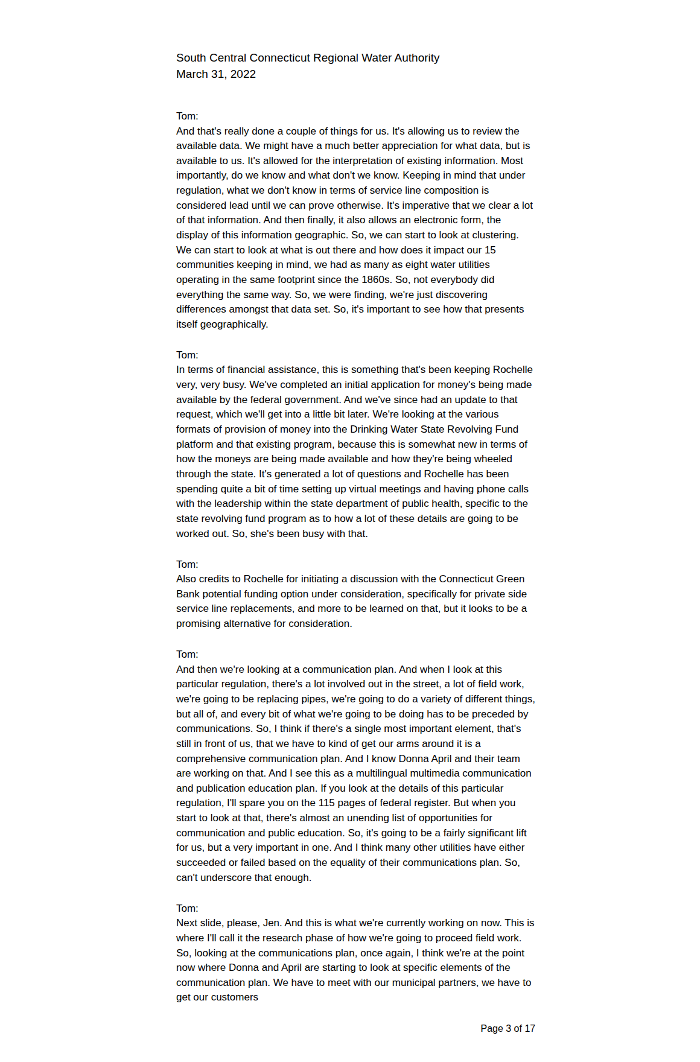South Central Connecticut Regional Water Authority
March 31, 2022
Tom:
And that's really done a couple of things for us. It's allowing us to review the available data. We might have a much better appreciation for what data, but is available to us. It's allowed for the interpretation of existing information. Most importantly, do we know and what don't we know. Keeping in mind that under regulation, what we don't know in terms of service line composition is considered lead until we can prove otherwise. It's imperative that we clear a lot of that information. And then finally, it also allows an electronic form, the display of this information geographic. So, we can start to look at clustering. We can start to look at what is out there and how does it impact our 15 communities keeping in mind, we had as many as eight water utilities operating in the same footprint since the 1860s. So, not everybody did everything the same way. So, we were finding, we're just discovering differences amongst that data set. So, it's important to see how that presents itself geographically.
Tom:
In terms of financial assistance, this is something that's been keeping Rochelle very, very busy. We've completed an initial application for money's being made available by the federal government. And we've since had an update to that request, which we'll get into a little bit later. We're looking at the various formats of provision of money into the Drinking Water State Revolving Fund platform and that existing program, because this is somewhat new in terms of how the moneys are being made available and how they're being wheeled through the state. It's generated a lot of questions and Rochelle has been spending quite a bit of time setting up virtual meetings and having phone calls with the leadership within the state department of public health, specific to the state revolving fund program as to how a lot of these details are going to be worked out. So, she's been busy with that.
Tom:
Also credits to Rochelle for initiating a discussion with the Connecticut Green Bank potential funding option under consideration, specifically for private side service line replacements, and more to be learned on that, but it looks to be a promising alternative for consideration.
Tom:
And then we're looking at a communication plan. And when I look at this particular regulation, there's a lot involved out in the street, a lot of field work, we're going to be replacing pipes, we're going to do a variety of different things, but all of, and every bit of what we're going to be doing has to be preceded by communications. So, I think if there's a single most important element, that's still in front of us, that we have to kind of get our arms around it is a comprehensive communication plan. And I know Donna April and their team are working on that. And I see this as a multilingual multimedia communication and publication education plan. If you look at the details of this particular regulation, I'll spare you on the 115 pages of federal register. But when you start to look at that, there's almost an unending list of opportunities for communication and public education. So, it's going to be a fairly significant lift for us, but a very important in one. And I think many other utilities have either succeeded or failed based on the equality of their communications plan. So, can't underscore that enough.
Tom:
Next slide, please, Jen. And this is what we're currently working on now. This is where I'll call it the research phase of how we're going to proceed field work. So, looking at the communications plan, once again, I think we're at the point now where Donna and April are starting to look at specific elements of the communication plan. We have to meet with our municipal partners, we have to get our customers
Page 3 of 17